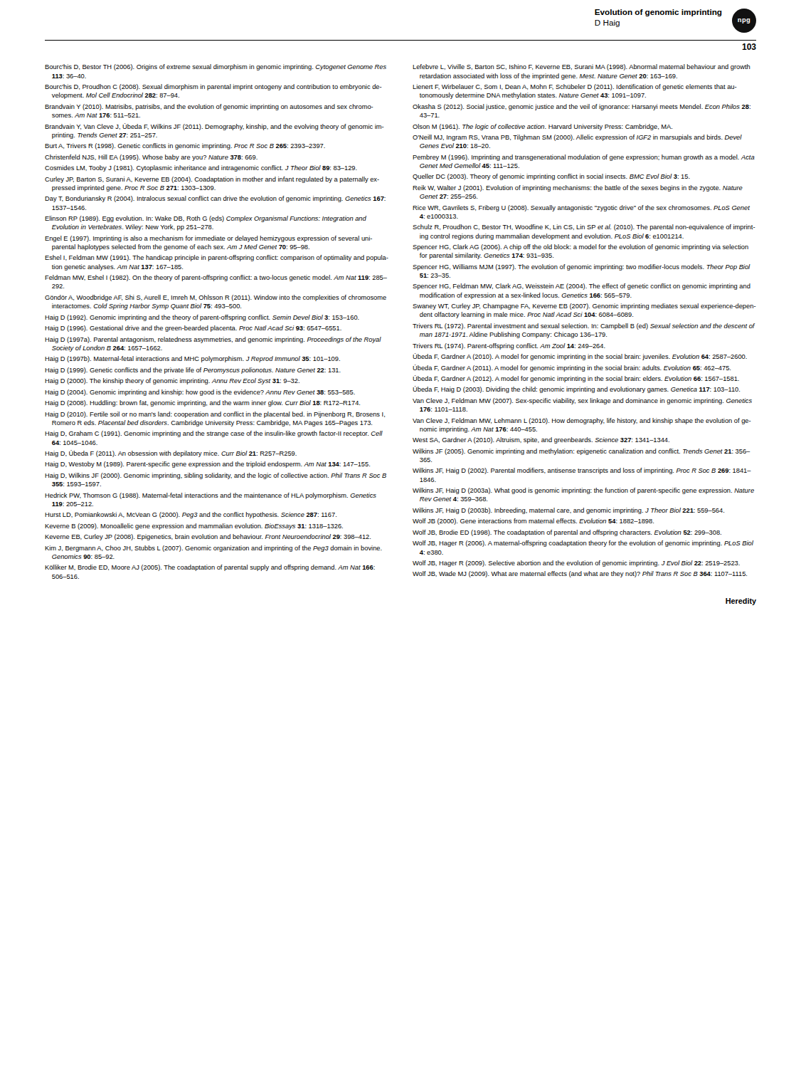Evolution of genomic imprinting
D Haig
npg
103
Bourc'his D, Bestor TH (2006). Origins of extreme sexual dimorphism in genomic imprinting. Cytogenet Genome Res 113: 36–40.
Bourc'his D, Proudhon C (2008). Sexual dimorphism in parental imprint ontogeny and contribution to embryonic development. Mol Cell Endocrinol 282: 87–94.
Brandvain Y (2010). Matrisibs, patrisibs, and the evolution of genomic imprinting on autosomes and sex chromosomes. Am Nat 176: 511–521.
Brandvain Y, Van Cleve J, Úbeda F, Wilkins JF (2011). Demography, kinship, and the evolving theory of genomic imprinting. Trends Genet 27: 251–257.
Burt A, Trivers R (1998). Genetic conflicts in genomic imprinting. Proc R Soc B 265: 2393–2397.
Christenfeld NJS, Hill EA (1995). Whose baby are you? Nature 378: 669.
Cosmides LM, Tooby J (1981). Cytoplasmic inheritance and intragenomic conflict. J Theor Biol 89: 83–129.
Curley JP, Barton S, Surani A, Keverne EB (2004). Coadaptation in mother and infant regulated by a paternally expressed imprinted gene. Proc R Soc B 271: 1303–1309.
Day T, Bonduriansky R (2004). Intralocus sexual conflict can drive the evolution of genomic imprinting. Genetics 167: 1537–1546.
Elinson RP (1989). Egg evolution. In: Wake DB, Roth G (eds) Complex Organismal Functions: Integration and Evolution in Vertebrates. Wiley: New York, pp 251–278.
Engel E (1997). Imprinting is also a mechanism for immediate or delayed hemizygous expression of several uniparental haplotypes selected from the genome of each sex. Am J Med Genet 70: 95–98.
Eshel I, Feldman MW (1991). The handicap principle in parent-offspring conflict: comparison of optimality and population genetic analyses. Am Nat 137: 167–185.
Feldman MW, Eshel I (1982). On the theory of parent-offspring conflict: a two-locus genetic model. Am Nat 119: 285–292.
Göndör A, Woodbridge AF, Shi S, Aurell E, Imreh M, Ohlsson R (2011). Window into the complexities of chromosome interactomes. Cold Spring Harbor Symp Quant Biol 75: 493–500.
Haig D (1992). Genomic imprinting and the theory of parent-offspring conflict. Semin Devel Biol 3: 153–160.
Haig D (1996). Gestational drive and the green-bearded placenta. Proc Natl Acad Sci 93: 6547–6551.
Haig D (1997a). Parental antagonism, relatedness asymmetries, and genomic imprinting. Proceedings of the Royal Society of London B 264: 1657–1662.
Haig D (1997b). Maternal-fetal interactions and MHC polymorphism. J Reprod Immunol 35: 101–109.
Haig D (1999). Genetic conflicts and the private life of Peromyscus polionotus. Nature Genet 22: 131.
Haig D (2000). The kinship theory of genomic imprinting. Annu Rev Ecol Syst 31: 9–32.
Haig D (2004). Genomic imprinting and kinship: how good is the evidence? Annu Rev Genet 38: 553–585.
Haig D (2008). Huddling: brown fat, genomic imprinting, and the warm inner glow. Curr Biol 18: R172–R174.
Haig D (2010). Fertile soil or no man's land: cooperation and conflict in the placental bed. in Pijnenborg R, Brosens I, Romero R eds. Placental bed disorders. Cambridge University Press: Cambridge, MA Pages 165–Pages 173.
Haig D, Graham C (1991). Genomic imprinting and the strange case of the insulin-like growth factor-II receptor. Cell 64: 1045–1046.
Haig D, Úbeda F (2011). An obsession with depilatory mice. Curr Biol 21: R257–R259.
Haig D, Westoby M (1989). Parent-specific gene expression and the triploid endosperm. Am Nat 134: 147–155.
Haig D, Wilkins JF (2000). Genomic imprinting, sibling solidarity, and the logic of collective action. Phil Trans R Soc B 355: 1593–1597.
Hedrick PW, Thomson G (1988). Maternal-fetal interactions and the maintenance of HLA polymorphism. Genetics 119: 205–212.
Hurst LD, Pomiankowski A, McVean G (2000). Peg3 and the conflict hypothesis. Science 287: 1167.
Keverne B (2009). Monoallelic gene expression and mammalian evolution. BioEssays 31: 1318–1326.
Keverne EB, Curley JP (2008). Epigenetics, brain evolution and behaviour. Front Neuroendocrinol 29: 398–412.
Kim J, Bergmann A, Choo JH, Stubbs L (2007). Genomic organization and imprinting of the Peg3 domain in bovine. Genomics 90: 85–92.
Kölliker M, Brodie ED, Moore AJ (2005). The coadaptation of parental supply and offspring demand. Am Nat 166: 506–516.
Lefebvre L, Viville S, Barton SC, Ishino F, Keverne EB, Surani MA (1998). Abnormal maternal behaviour and growth retardation associated with loss of the imprinted gene. Mest. Nature Genet 20: 163–169.
Lienert F, Wirbelauer C, Som I, Dean A, Mohn F, Schübeler D (2011). Identification of genetic elements that autonomously determine DNA methylation states. Nature Genet 43: 1091–1097.
Okasha S (2012). Social justice, genomic justice and the veil of ignorance: Harsanyi meets Mendel. Econ Philos 28: 43–71.
Olson M (1961). The logic of collective action. Harvard University Press: Cambridge, MA.
O'Neill MJ, Ingram RS, Vrana PB, Tilghman SM (2000). Allelic expression of IGF2 in marsupials and birds. Devel Genes Evol 210: 18–20.
Pembrey M (1996). Imprinting and transgenerational modulation of gene expression; human growth as a model. Acta Genet Med Gemellol 45: 111–125.
Queller DC (2003). Theory of genomic imprinting conflict in social insects. BMC Evol Biol 3: 15.
Reik W, Walter J (2001). Evolution of imprinting mechanisms: the battle of the sexes begins in the zygote. Nature Genet 27: 255–256.
Rice WR, Gavrilets S, Friberg U (2008). Sexually antagonistic "zygotic drive" of the sex chromosomes. PLoS Genet 4: e1000313.
Schulz R, Proudhon C, Bestor TH, Woodfine K, Lin CS, Lin SP et al. (2010). The parental non-equivalence of imprinting control regions during mammalian development and evolution. PLoS Biol 6: e1001214.
Spencer HG, Clark AG (2006). A chip off the old block: a model for the evolution of genomic imprinting via selection for parental similarity. Genetics 174: 931–935.
Spencer HG, Williams MJM (1997). The evolution of genomic imprinting: two modifier-locus models. Theor Pop Biol 51: 23–35.
Spencer HG, Feldman MW, Clark AG, Weisstein AE (2004). The effect of genetic conflict on genomic imprinting and modification of expression at a sex-linked locus. Genetics 166: 565–579.
Swaney WT, Curley JP, Champagne FA, Keverne EB (2007). Genomic imprinting mediates sexual experience-dependent olfactory learning in male mice. Proc Natl Acad Sci 104: 6084–6089.
Trivers RL (1972). Parental investment and sexual selection. In: Campbell B (ed) Sexual selection and the descent of man 1871-1971. Aldine Publishing Company: Chicago 136–179.
Trivers RL (1974). Parent-offspring conflict. Am Zool 14: 249–264.
Úbeda F, Gardner A (2010). A model for genomic imprinting in the social brain: juveniles. Evolution 64: 2587–2600.
Úbeda F, Gardner A (2011). A model for genomic imprinting in the social brain: adults. Evolution 65: 462–475.
Úbeda F, Gardner A (2012). A model for genomic imprinting in the social brain: elders. Evolution 66: 1567–1581.
Úbeda F, Haig D (2003). Dividing the child: genomic imprinting and evolutionary games. Genetica 117: 103–110.
Van Cleve J, Feldman MW (2007). Sex-specific viability, sex linkage and dominance in genomic imprinting. Genetics 176: 1101–1118.
Van Cleve J, Feldman MW, Lehmann L (2010). How demography, life history, and kinship shape the evolution of genomic imprinting. Am Nat 176: 440–455.
West SA, Gardner A (2010). Altruism, spite, and greenbeards. Science 327: 1341–1344.
Wilkins JF (2005). Genomic imprinting and methylation: epigenetic canalization and conflict. Trends Genet 21: 356–365.
Wilkins JF, Haig D (2002). Parental modifiers, antisense transcripts and loss of imprinting. Proc R Soc B 269: 1841–1846.
Wilkins JF, Haig D (2003a). What good is genomic imprinting: the function of parent-specific gene expression. Nature Rev Genet 4: 359–368.
Wilkins JF, Haig D (2003b). Inbreeding, maternal care, and genomic imprinting. J Theor Biol 221: 559–564.
Wolf JB (2000). Gene interactions from maternal effects. Evolution 54: 1882–1898.
Wolf JB, Brodie ED (1998). The coadaptation of parental and offspring characters. Evolution 52: 299–308.
Wolf JB, Hager R (2006). A maternal-offspring coadaptation theory for the evolution of genomic imprinting. PLoS Biol 4: e380.
Wolf JB, Hager R (2009). Selective abortion and the evolution of genomic imprinting. J Evol Biol 22: 2519–2523.
Wolf JB, Wade MJ (2009). What are maternal effects (and what are they not)? Phil Trans R Soc B 364: 1107–1115.
Heredity